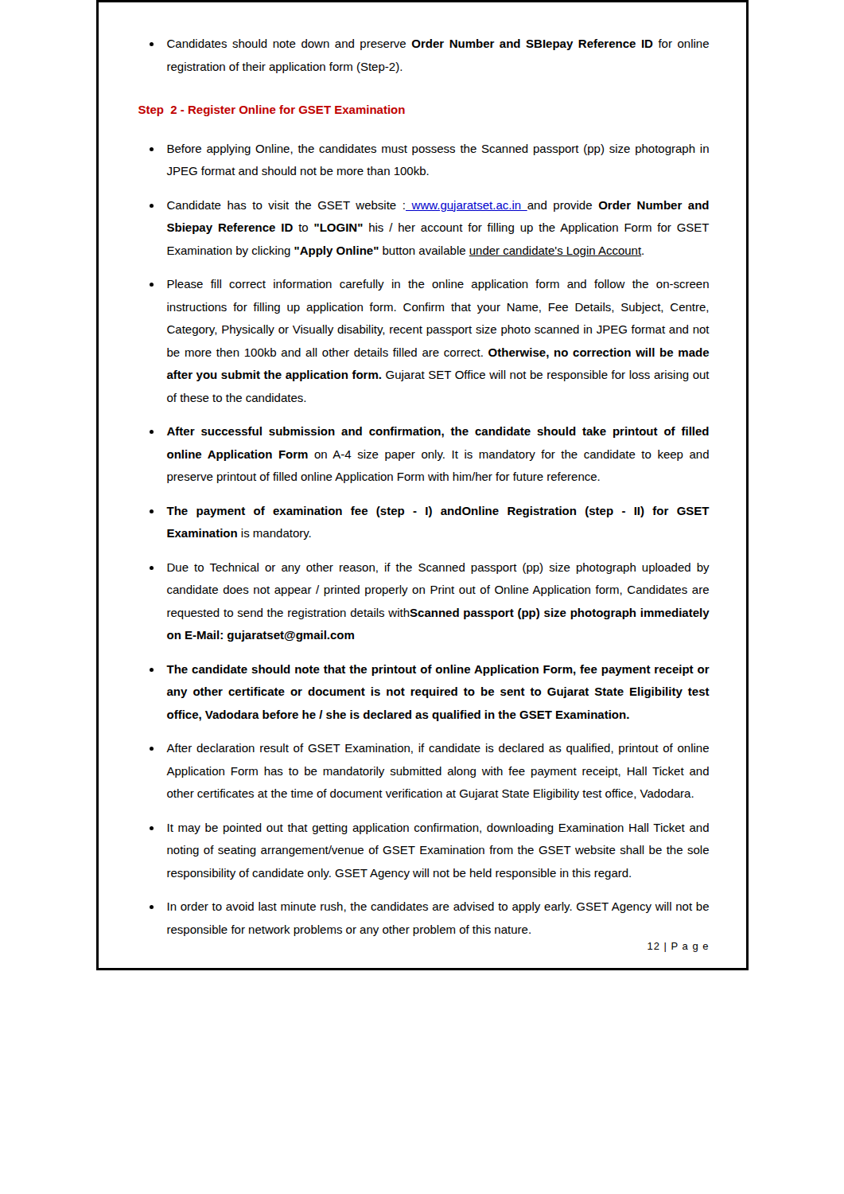Candidates should note down and preserve Order Number and SBIepay Reference ID for online registration of their application form (Step-2).
Step 2 - Register Online for GSET Examination
Before applying Online, the candidates must possess the Scanned passport (pp) size photograph in JPEG format and should not be more than 100kb.
Candidate has to visit the GSET website : www.gujaratset.ac.in and provide Order Number and Sbiepay Reference ID to "LOGIN" his / her account for filling up the Application Form for GSET Examination by clicking "Apply Online" button available under candidate's Login Account.
Please fill correct information carefully in the online application form and follow the on-screen instructions for filling up application form. Confirm that your Name, Fee Details, Subject, Centre, Category, Physically or Visually disability, recent passport size photo scanned in JPEG format and not be more then 100kb and all other details filled are correct. Otherwise, no correction will be made after you submit the application form. Gujarat SET Office will not be responsible for loss arising out of these to the candidates.
After successful submission and confirmation, the candidate should take printout of filled online Application Form on A-4 size paper only. It is mandatory for the candidate to keep and preserve printout of filled online Application Form with him/her for future reference.
The payment of examination fee (step - I) and Online Registration (step - II) for GSET Examination is mandatory.
Due to Technical or any other reason, if the Scanned passport (pp) size photograph uploaded by candidate does not appear / printed properly on Print out of Online Application form, Candidates are requested to send the registration details withScanned passport (pp) size photograph immediately on E-Mail: gujaratset@gmail.com
The candidate should note that the printout of online Application Form, fee payment receipt or any other certificate or document is not required to be sent to Gujarat State Eligibility test office, Vadodara before he / she is declared as qualified in the GSET Examination.
After declaration result of GSET Examination, if candidate is declared as qualified, printout of online Application Form has to be mandatorily submitted along with fee payment receipt, Hall Ticket and other certificates at the time of document verification at Gujarat State Eligibility test office, Vadodara.
It may be pointed out that getting application confirmation, downloading Examination Hall Ticket and noting of seating arrangement/venue of GSET Examination from the GSET website shall be the sole responsibility of candidate only. GSET Agency will not be held responsible in this regard.
In order to avoid last minute rush, the candidates are advised to apply early. GSET Agency will not be responsible for network problems or any other problem of this nature.
12 | P a g e